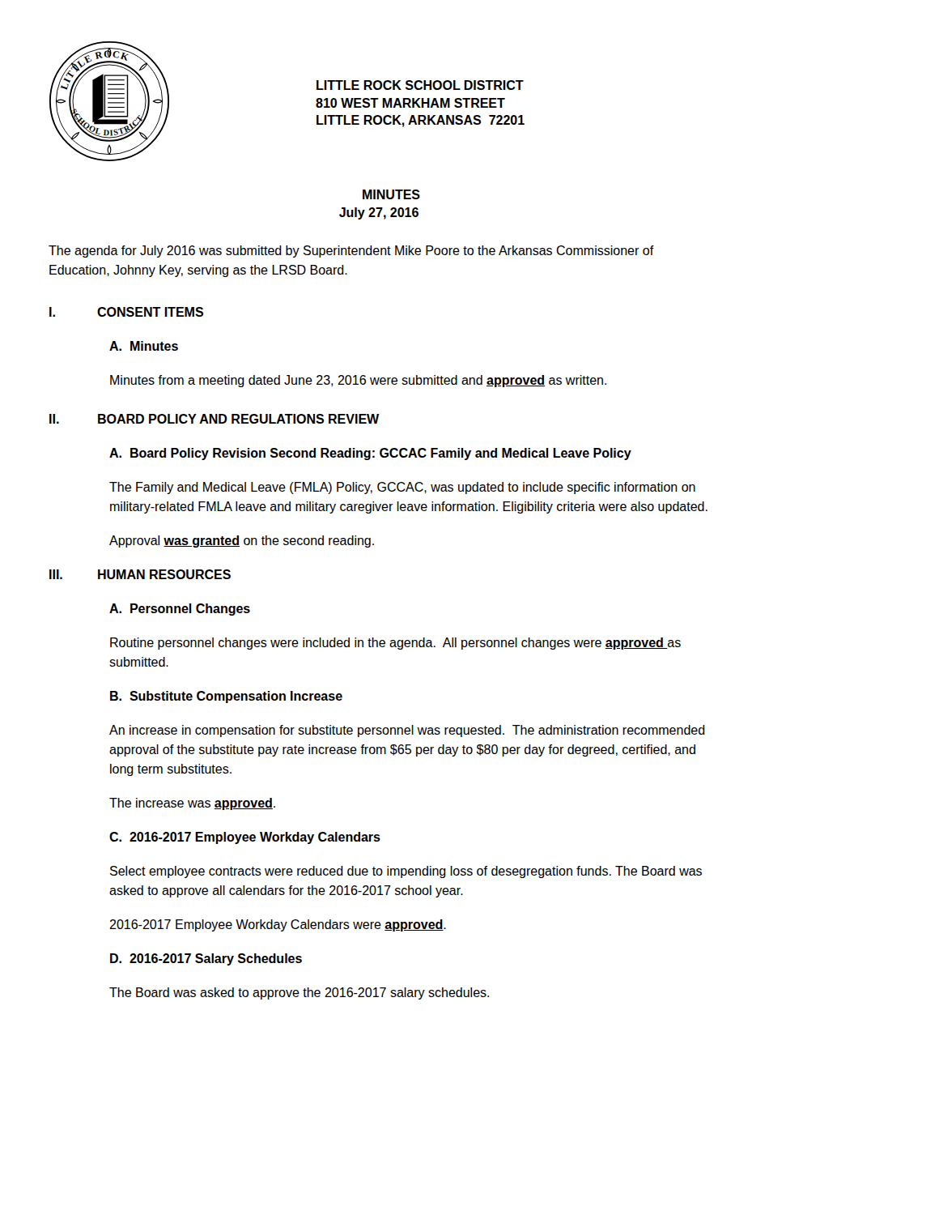LITTLE ROCK SCHOOL DISTRICT
LITTLE ROCK SCHOOL DISTRICT
810 WEST MARKHAM STREET
LITTLE ROCK, ARKANSAS 72201
MINUTES July 27, 2016
The agenda for July 2016 was submitted by Superintendent Mike Poore to the Arkansas Commissioner of Education, Johnny Key, serving as the LRSD Board.
I.
CONSENT ITEMS
A. Minutes
Minutes from a meeting dated June 23, 2016 were submitted and approved as written.
II.
BOARD POLICY AND REGULATIONS REVIEW
A. Board Policy Revision Second Reading: GCCAC Family and Medical Leave Policy
The Family and Medical Leave (FMLA) Policy, GCCAC, was updated to include specific information on military-related FMLA leave and military caregiver leave information. Eligibility criteria were also updated.
Approval was granted on the second reading.
III.
HUMAN RESOURCES
A. Personnel Changes
Routine personnel changes were included in the agenda. All personnel changes were approved as submitted.
B. Substitute Compensation Increase
An increase in compensation for substitute personnel was requested. The administration recommended approval of the substitute pay rate increase from $65 per day to $80 per day for degreed, certified, and long term substitutes.
The increase was approved.
C. 2016-2017 Employee Workday Calendars
Select employee contracts were reduced due to impending loss of desegregation funds. The Board was asked to approve all calendars for the 2016-2017 school year.
2016-2017 Employee Workday Calendars were approved.
D. 2016-2017 Salary Schedules
The Board was asked to approve the 2016-2017 salary schedules.